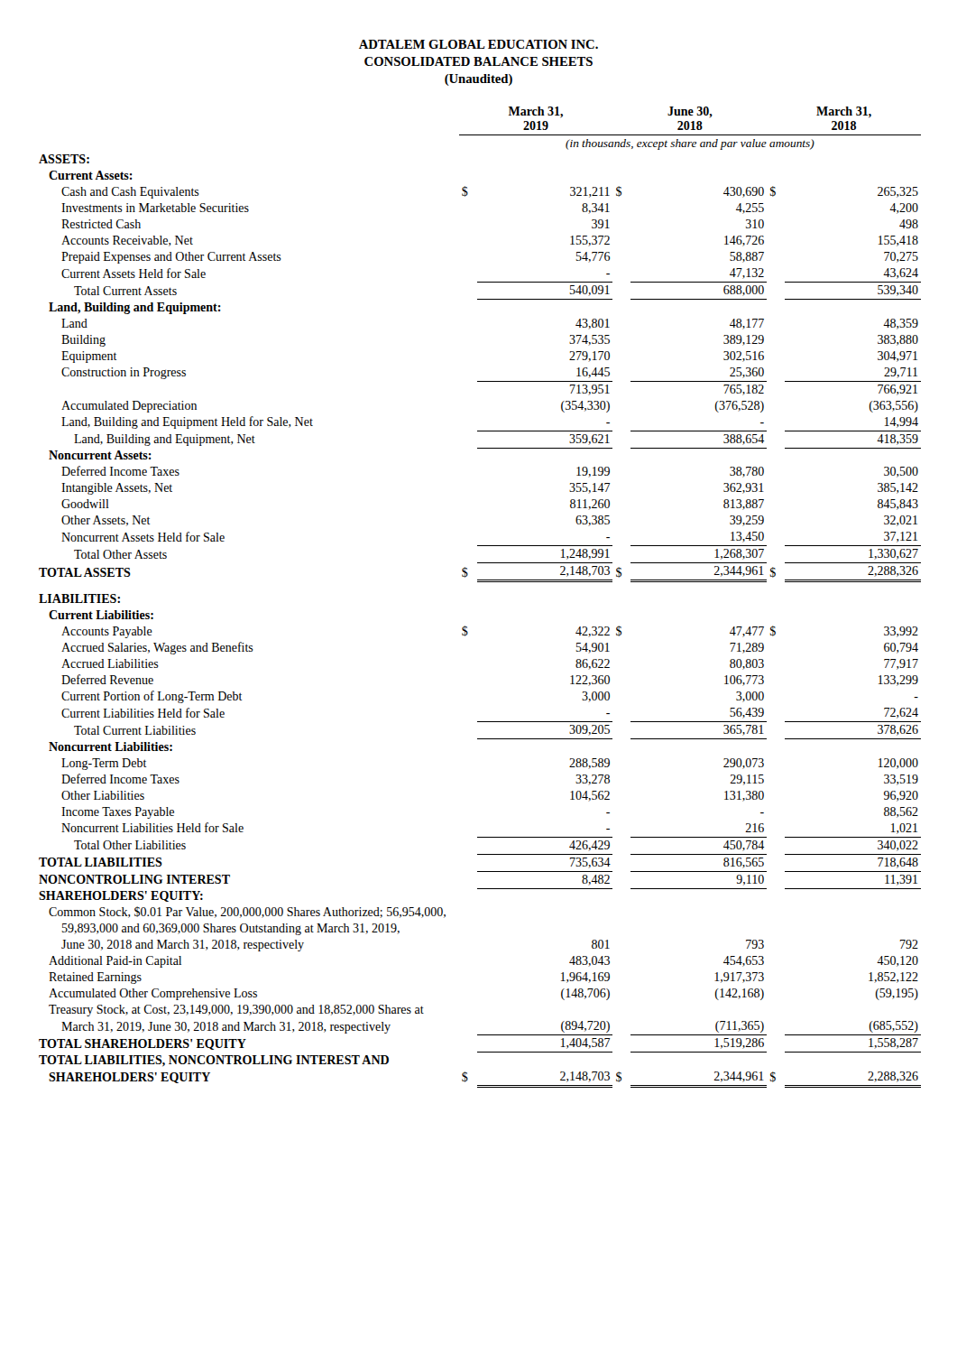ADTALEM GLOBAL EDUCATION INC.
CONSOLIDATED BALANCE SHEETS
(Unaudited)
| | March 31, 2019 | June 30, 2018 | March 31, 2018 |
| | (in thousands, except share and par value amounts) |
| ASSETS: | |
| Current Assets: | |
| Cash and Cash Equivalents | $ | 321,211 | $ | 430,690 | $ | 265,325 |
| Investments in Marketable Securities | | 8,341 | | 4,255 | | 4,200 |
| Restricted Cash | | 391 | | 310 | | 498 |
| Accounts Receivable, Net | | 155,372 | | 146,726 | | 155,418 |
| Prepaid Expenses and Other Current Assets | | 54,776 | | 58,887 | | 70,275 |
| Current Assets Held for Sale | | - | | 47,132 | | 43,624 |
| Total Current Assets | | 540,091 | | 688,000 | | 539,340 |
| Land, Building and Equipment: | |
| Land | | 43,801 | | 48,177 | | 48,359 |
| Building | | 374,535 | | 389,129 | | 383,880 |
| Equipment | | 279,170 | | 302,516 | | 304,971 |
| Construction in Progress | | 16,445 | | 25,360 | | 29,711 |
| | | 713,951 | | 765,182 | | 766,921 |
| Accumulated Depreciation | | (354,330) | | (376,528) | | (363,556) |
| Land, Building and Equipment Held for Sale, Net | | - | | - | | 14,994 |
| Land, Building and Equipment, Net | | 359,621 | | 388,654 | | 418,359 |
| Noncurrent Assets: | |
| Deferred Income Taxes | | 19,199 | | 38,780 | | 30,500 |
| Intangible Assets, Net | | 355,147 | | 362,931 | | 385,142 |
| Goodwill | | 811,260 | | 813,887 | | 845,843 |
| Other Assets, Net | | 63,385 | | 39,259 | | 32,021 |
| Noncurrent Assets Held for Sale | | - | | 13,450 | | 37,121 |
| Total Other Assets | | 1,248,991 | | 1,268,307 | | 1,330,627 |
| TOTAL ASSETS | $ | 2,148,703 | $ | 2,344,961 | $ | 2,288,326 |
| LIABILITIES: | |
| Current Liabilities: | |
| Accounts Payable | $ | 42,322 | $ | 47,477 | $ | 33,992 |
| Accrued Salaries, Wages and Benefits | | 54,901 | | 71,289 | | 60,794 |
| Accrued Liabilities | | 86,622 | | 80,803 | | 77,917 |
| Deferred Revenue | | 122,360 | | 106,773 | | 133,299 |
| Current Portion of Long-Term Debt | | 3,000 | | 3,000 | | - |
| Current Liabilities Held for Sale | | - | | 56,439 | | 72,624 |
| Total Current Liabilities | | 309,205 | | 365,781 | | 378,626 |
| Noncurrent Liabilities: | |
| Long-Term Debt | | 288,589 | | 290,073 | | 120,000 |
| Deferred Income Taxes | | 33,278 | | 29,115 | | 33,519 |
| Other Liabilities | | 104,562 | | 131,380 | | 96,920 |
| Income Taxes Payable | | - | | - | | 88,562 |
| Noncurrent Liabilities Held for Sale | | - | | 216 | | 1,021 |
| Total Other Liabilities | | 426,429 | | 450,784 | | 340,022 |
| TOTAL LIABILITIES | | 735,634 | | 816,565 | | 718,648 |
| NONCONTROLLING INTEREST | | 8,482 | | 9,110 | | 11,391 |
| SHAREHOLDERS' EQUITY: | |
| Common Stock, $0.01 Par Value, 200,000,000 Shares Authorized; 56,954,000, | |
| 59,893,000 and 60,369,000 Shares Outstanding at March 31, 2019, | |
| June 30, 2018 and March 31, 2018, respectively | | 801 | | 793 | | 792 |
| Additional Paid-in Capital | | 483,043 | | 454,653 | | 450,120 |
| Retained Earnings | | 1,964,169 | | 1,917,373 | | 1,852,122 |
| Accumulated Other Comprehensive Loss | | (148,706) | | (142,168) | | (59,195) |
| Treasury Stock, at Cost, 23,149,000, 19,390,000 and 18,852,000 Shares at | |
| March 31, 2019, June 30, 2018 and March 31, 2018, respectively | | (894,720) | | (711,365) | | (685,552) |
| TOTAL SHAREHOLDERS' EQUITY | | 1,404,587 | | 1,519,286 | | 1,558,287 |
| TOTAL LIABILITIES, NONCONTROLLING INTEREST AND | |
| SHAREHOLDERS' EQUITY | $ | 2,148,703 | $ | 2,344,961 | $ | 2,288,326 |